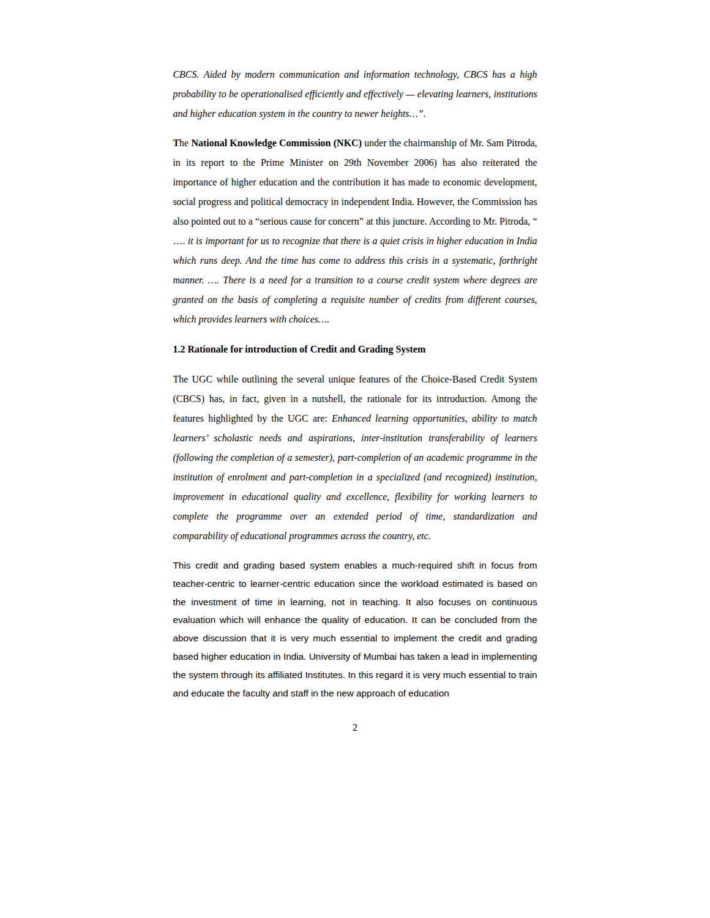CBCS. Aided by modern communication and information technology, CBCS has a high probability to be operationalised efficiently and effectively — elevating learners, institutions and higher education system in the country to newer heights…”.
The National Knowledge Commission (NKC) under the chairmanship of Mr. Sam Pitroda, in its report to the Prime Minister on 29th November 2006) has also reiterated the importance of higher education and the contribution it has made to economic development, social progress and political democracy in independent India. However, the Commission has also pointed out to a “serious cause for concern” at this juncture. According to Mr. Pitroda, “ …. it is important for us to recognize that there is a quiet crisis in higher education in India which runs deep. And the time has come to address this crisis in a systematic, forthright manner. …. There is a need for a transition to a course credit system where degrees are granted on the basis of completing a requisite number of credits from different courses, which provides learners with choices….
1.2 Rationale for introduction of Credit and Grading System
The UGC while outlining the several unique features of the Choice-Based Credit System (CBCS) has, in fact, given in a nutshell, the rationale for its introduction. Among the features highlighted by the UGC are: Enhanced learning opportunities, ability to match learners’ scholastic needs and aspirations, inter-institution transferability of learners (following the completion of a semester), part-completion of an academic programme in the institution of enrolment and part-completion in a specialized (and recognized) institution, improvement in educational quality and excellence, flexibility for working learners to complete the programme over an extended period of time, standardization and comparability of educational programmes across the country, etc.
This credit and grading based system enables a much-required shift in focus from teacher-centric to learner-centric education since the workload estimated is based on the investment of time in learning, not in teaching. It also focuses on continuous evaluation which will enhance the quality of education. It can be concluded from the above discussion that it is very much essential to implement the credit and grading based higher education in India. University of Mumbai has taken a lead in implementing the system through its affiliated Institutes. In this regard it is very much essential to train and educate the faculty and staff in the new approach of education
2